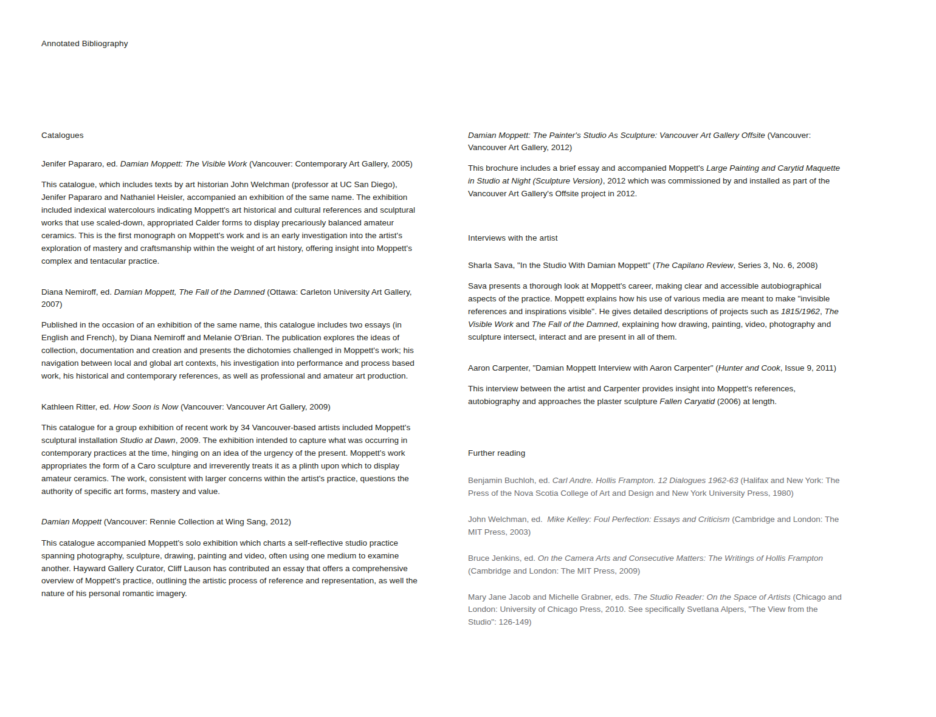Annotated Bibliography
Catalogues
Jenifer Papararo, ed. Damian Moppett: The Visible Work (Vancouver: Contemporary Art Gallery, 2005)
This catalogue, which includes texts by art historian John Welchman (professor at UC San Diego), Jenifer Papararo and Nathaniel Heisler, accompanied an exhibition of the same name. The exhibition included indexical watercolours indicating Moppett's art historical and cultural references and sculptural works that use scaled-down, appropriated Calder forms to display precariously balanced amateur ceramics. This is the first monograph on Moppett's work and is an early investigation into the artist's exploration of mastery and craftsmanship within the weight of art history, offering insight into Moppett's complex and tentacular practice.
Diana Nemiroff, ed. Damian Moppett, The Fall of the Damned (Ottawa: Carleton University Art Gallery, 2007)
Published in the occasion of an exhibition of the same name, this catalogue includes two essays (in English and French), by Diana Nemiroff and Melanie O'Brian. The publication explores the ideas of collection, documentation and creation and presents the dichotomies challenged in Moppett's work; his navigation between local and global art contexts, his investigation into performance and process based work, his historical and contemporary references, as well as professional and amateur art production.
Kathleen Ritter, ed. How Soon is Now (Vancouver: Vancouver Art Gallery, 2009)
This catalogue for a group exhibition of recent work by 34 Vancouver-based artists included Moppett's sculptural installation Studio at Dawn, 2009. The exhibition intended to capture what was occurring in contemporary practices at the time, hinging on an idea of the urgency of the present. Moppett's work appropriates the form of a Caro sculpture and irreverently treats it as a plinth upon which to display amateur ceramics. The work, consistent with larger concerns within the artist's practice, questions the authority of specific art forms, mastery and value.
Damian Moppett (Vancouver: Rennie Collection at Wing Sang, 2012)
This catalogue accompanied Moppett's solo exhibition which charts a self-reflective studio practice spanning photography, sculpture, drawing, painting and video, often using one medium to examine another. Hayward Gallery Curator, Cliff Lauson has contributed an essay that offers a comprehensive overview of Moppett's practice, outlining the artistic process of reference and representation, as well the nature of his personal romantic imagery.
Damian Moppett: The Painter's Studio As Sculpture: Vancouver Art Gallery Offsite (Vancouver: Vancouver Art Gallery, 2012)
This brochure includes a brief essay and accompanied Moppett's Large Painting and Carytid Maquette in Studio at Night (Sculpture Version), 2012 which was commissioned by and installed as part of the Vancouver Art Gallery's Offsite project in 2012.
Interviews with the artist
Sharla Sava, "In the Studio With Damian Moppett" (The Capilano Review, Series 3, No. 6, 2008)
Sava presents a thorough look at Moppett's career, making clear and accessible autobiographical aspects of the practice. Moppett explains how his use of various media are meant to make "invisible references and inspirations visible". He gives detailed descriptions of projects such as 1815/1962, The Visible Work and The Fall of the Damned, explaining how drawing, painting, video, photography and sculpture intersect, interact and are present in all of them.
Aaron Carpenter, "Damian Moppett Interview with Aaron Carpenter" (Hunter and Cook, Issue 9, 2011)
This interview between the artist and Carpenter provides insight into Moppett's references, autobiography and approaches the plaster sculpture Fallen Caryatid (2006) at length.
Further reading
Benjamin Buchloh, ed. Carl Andre. Hollis Frampton. 12 Dialogues 1962-63 (Halifax and New York: The Press of the Nova Scotia College of Art and Design and New York University Press, 1980)
John Welchman, ed. Mike Kelley: Foul Perfection: Essays and Criticism (Cambridge and London: The MIT Press, 2003)
Bruce Jenkins, ed. On the Camera Arts and Consecutive Matters: The Writings of Hollis Frampton (Cambridge and London: The MIT Press, 2009)
Mary Jane Jacob and Michelle Grabner, eds. The Studio Reader: On the Space of Artists (Chicago and London: University of Chicago Press, 2010. See specifically Svetlana Alpers, "The View from the Studio": 126-149)